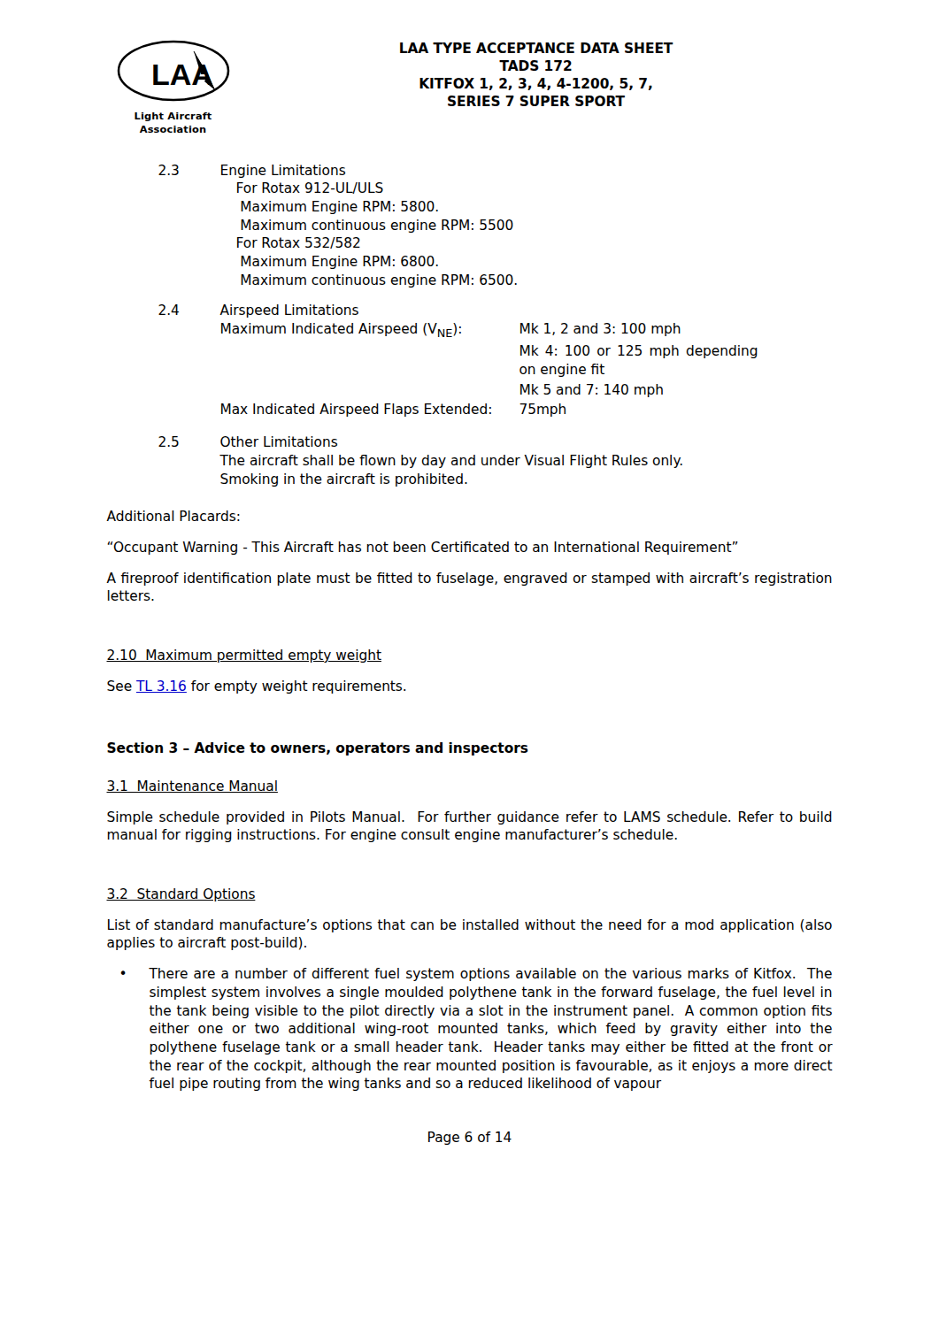LAA
Light Aircraft Association
LAA TYPE ACCEPTANCE DATA SHEET
TADS 172
KITFOX 1, 2, 3, 4, 4-1200, 5, 7,
SERIES 7 SUPER SPORT
2.3
Engine Limitations
For Rotax 912-UL/ULS
Maximum Engine RPM: 5800.
Maximum continuous engine RPM: 5500
For Rotax 532/582
Maximum Engine RPM: 6800.
Maximum continuous engine RPM: 6500.
2.4
Airspeed Limitations
| Maximum Indicated Airspeed (V NE ): | Mk 1, 2 and 3: 100 mph |
| | Mk 4: 100 or 125 mph depending on engine fit |
| | Mk 5 and 7: 140 mph |
| Max Indicated Airspeed Flaps Extended: | 75mph |
2.5
Other Limitations
The aircraft shall be flown by day and under Visual Flight Rules only.
Smoking in the aircraft is prohibited.
Additional Placards:
“Occupant Warning - This Aircraft has not been Certificated to an International Requirement”
A fireproof identification plate must be fitted to fuselage, engraved or stamped with aircraft’s registration letters.
2.10 Maximum permitted empty weight
See TL 3.16 for empty weight requirements.
Section 3 – Advice to owners, operators and inspectors
3.1 Maintenance Manual
Simple schedule provided in Pilots Manual. For further guidance refer to LAMS schedule. Refer to build manual for rigging instructions. For engine consult engine manufacturer’s schedule.
3.2 Standard Options
List of standard manufacture’s options that can be installed without the need for a mod application (also applies to aircraft post-build).
• There are a number of different fuel system options available on the various marks of Kitfox. The simplest system involves a single moulded polythene tank in the forward fuselage, the fuel level in the tank being visible to the pilot directly via a slot in the instrument panel. A common option fits either one or two additional wing-root mounted tanks, which feed by gravity either into the polythene fuselage tank or a small header tank. Header tanks may either be fitted at the front or the rear of the cockpit, although the rear mounted position is favourable, as it enjoys a more direct fuel pipe routing from the wing tanks and so a reduced likelihood of vapour
Page 6 of 14